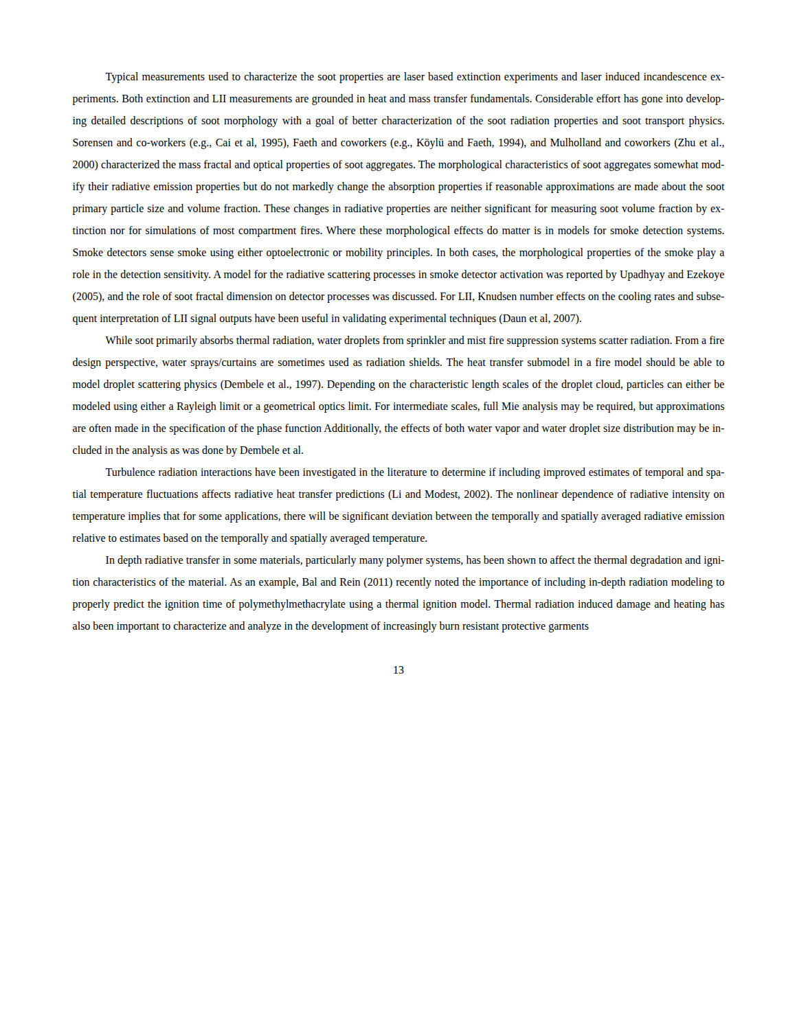Typical measurements used to characterize the soot properties are laser based extinction experiments and laser induced incandescence experiments. Both extinction and LII measurements are grounded in heat and mass transfer fundamentals. Considerable effort has gone into developing detailed descriptions of soot morphology with a goal of better characterization of the soot radiation properties and soot transport physics. Sorensen and co-workers (e.g., Cai et al, 1995), Faeth and coworkers (e.g., Köylü and Faeth, 1994), and Mulholland and coworkers (Zhu et al., 2000) characterized the mass fractal and optical properties of soot aggregates. The morphological characteristics of soot aggregates somewhat modify their radiative emission properties but do not markedly change the absorption properties if reasonable approximations are made about the soot primary particle size and volume fraction. These changes in radiative properties are neither significant for measuring soot volume fraction by extinction nor for simulations of most compartment fires. Where these morphological effects do matter is in models for smoke detection systems. Smoke detectors sense smoke using either optoelectronic or mobility principles. In both cases, the morphological properties of the smoke play a role in the detection sensitivity. A model for the radiative scattering processes in smoke detector activation was reported by Upadhyay and Ezekoye (2005), and the role of soot fractal dimension on detector processes was discussed. For LII, Knudsen number effects on the cooling rates and subsequent interpretation of LII signal outputs have been useful in validating experimental techniques (Daun et al, 2007).
While soot primarily absorbs thermal radiation, water droplets from sprinkler and mist fire suppression systems scatter radiation. From a fire design perspective, water sprays/curtains are sometimes used as radiation shields. The heat transfer submodel in a fire model should be able to model droplet scattering physics (Dembele et al., 1997). Depending on the characteristic length scales of the droplet cloud, particles can either be modeled using either a Rayleigh limit or a geometrical optics limit. For intermediate scales, full Mie analysis may be required, but approximations are often made in the specification of the phase function Additionally, the effects of both water vapor and water droplet size distribution may be included in the analysis as was done by Dembele et al.
Turbulence radiation interactions have been investigated in the literature to determine if including improved estimates of temporal and spatial temperature fluctuations affects radiative heat transfer predictions (Li and Modest, 2002). The nonlinear dependence of radiative intensity on temperature implies that for some applications, there will be significant deviation between the temporally and spatially averaged radiative emission relative to estimates based on the temporally and spatially averaged temperature.
In depth radiative transfer in some materials, particularly many polymer systems, has been shown to affect the thermal degradation and ignition characteristics of the material. As an example, Bal and Rein (2011) recently noted the importance of including in-depth radiation modeling to properly predict the ignition time of polymethylmethacrylate using a thermal ignition model. Thermal radiation induced damage and heating has also been important to characterize and analyze in the development of increasingly burn resistant protective garments
13